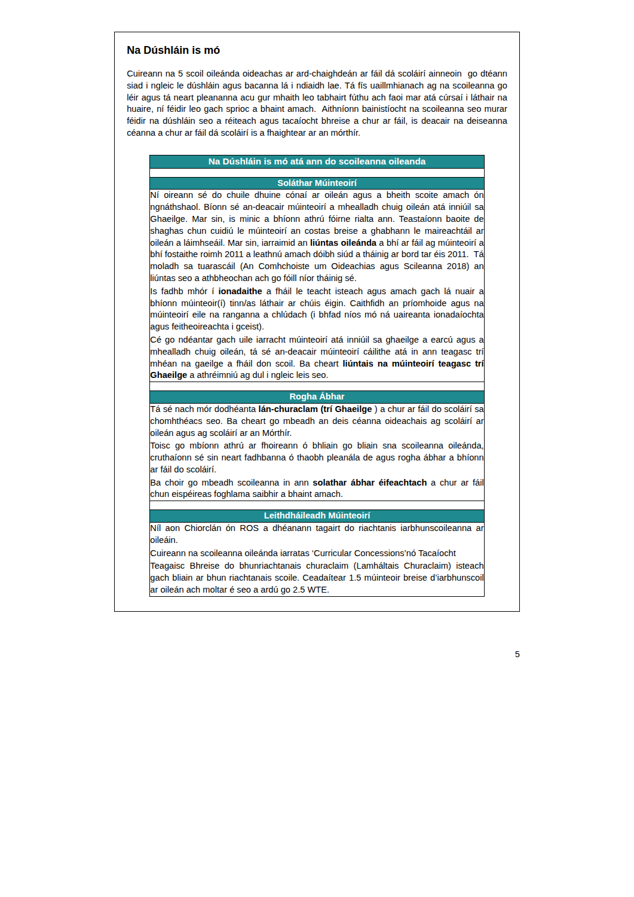Na Dúshláin is mó
Cuireann na 5 scoil oileánda oideachas ar ard-chaighdeán ar fáil dá scoláirí ainneoin go dtéann siad i ngleic le dúshláin agus bacanna lá i ndiaidh lae. Tá fís uaillmhianach ag na scoileanna go léir agus tá neart pleananna acu gur mhaith leo tabhairt fúthu ach faoi mar atá cúrsaí i láthair na huaire, ní féidir leo gach sprioc a bhaint amach. Aithníonn bainistíocht na scoileanna seo murar féidir na dúshláin seo a réiteach agus tacaíocht bhreise a chur ar fáil, is deacair na deiseanna céanna a chur ar fáil dá scoláirí is a fhaightear ar an mórthír.
| Na Dúshláin is mó atá ann do scoileanna oileanda |
| Soláthar Múinteoirí |
| Ní oireann sé do chuile dhuine cónaí ar oileán agus a bheith scoite amach ón ngnáthshaol. Bíonn sé an-deacair múinteoirí a mhealladh chuig oileán atá inniúil sa Ghaeilge. Mar sin, is minic a bhíonn athrú fóirne rialta ann. Teastaíonn baoite de shaghas chun cuidiú le múinteoirí an costas breise a ghabhann le maireachtáil ar oileán a láimhseáil. Mar sin, iarraimid an liúntas oileánda a bhí ar fáil ag múinteoirí a bhí fostaithe roimh 2011 a leathnú amach dóibh siúd a tháinig ar bord tar éis 2011. Tá moladh sa tuarascáil (An Comhchoiste um Oideachias agus Scileanna 2018) an liúntas seo a athbheochan ach go fóill níor tháinig sé. Is fadhb mhór í ionadaithe a fháil le teacht isteach agus amach gach lá nuair a bhíonn múinteoir(í) tinn/as láthair ar chúis éigin. Caithfidh an príomhoide agus na múinteoirí eile na ranganna a chlúdach (i bhfad níos mó ná uaireanta ionadaíochta agus feitheoireachta i gceist). Cé go ndéantar gach uile iarracht múinteoirí atá inniúil sa ghaeilge a earcú agus a mhealladh chuig oileán, tá sé an-deacair múinteoirí cáilithe atá in ann teagasc trí mhéan na gaeilge a fháil don scoil. Ba cheart liúntais na múinteoirí teagasc trí Ghaeilge a athréimniú ag dul i ngleic leis seo. |
| Rogha Ábhar |
| Tá sé nach mór dodhéanta lán-churaclam (trí Ghaeilge ) a chur ar fáil do scoláirí sa chomhthéacs seo. Ba cheart go mbeadh an deis céanna oideachais ag scoláirí ar oileán agus ag scoláirí ar an Mórthír. Toisc go mbíonn athrú ar fhoireann ó bhliain go bliain sna scoileanna oileánda, cruthaíonn sé sin neart fadhbanna ó thaobh pleanála de agus rogha ábhar a bhíonn ar fáil do scoláirí. Ba choir go mbeadh scoileanna in ann solathar ábhar éifeachtach a chur ar fáil chun eispéireas foghlama saibhir a bhaint amach. |
| Leithdháileadh Múinteoirí |
| Níl aon Chiorclán ón ROS a dhéanann tagairt do riachtanis iarbhunscoileanna ar oileáin. Cuireann na scoileanna oileánda iarratas ‘Curricular Concessions’nó Tacaíocht Teagaisc Bhreise do bhunriachtanais churaclaim (Lamháltais Churaclaim) isteach gach bliain ar bhun riachtanais scoile. Ceadaítear 1.5 múinteoir breise d’iarbhunscoil ar oileán ach moltar é seo a ardú go 2.5 WTE. |
5